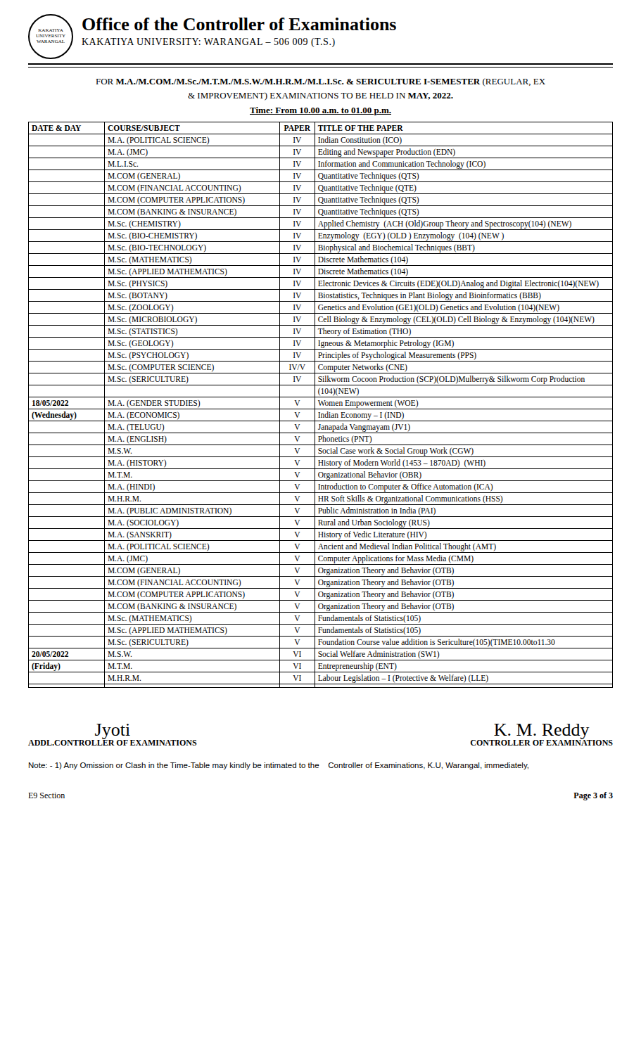KAKATIYA
UNIVERSITY
WARANGAL
Office of the Controller of Examinations
KAKATIYA UNIVERSITY: WARANGAL – 506 009 (T.S.)
FOR M.A./M.COM./M.Sc./M.T.M./M.S.W./M.H.R.M./M.L.I.Sc. & SERICULTURE I-SEMESTER (REGULAR, EX
& IMPROVEMENT) EXAMINATIONS TO BE HELD IN MAY, 2022.
Time: From 10.00 a.m. to 01.00 p.m.
| DATE & DAY | COURSE/SUBJECT | PAPER | TITLE OF THE PAPER |
| --- | --- | --- | --- |
| | M.A. (POLITICAL SCIENCE) | IV | Indian Constitution (ICO) |
| | M.A. (JMC) | IV | Editing and Newspaper Production (EDN) |
| | M.L.I.Sc. | IV | Information and Communication Technology (ICO) |
| | M.COM (GENERAL) | IV | Quantitative Techniques (QTS) |
| | M.COM (FINANCIAL ACCOUNTING) | IV | Quantitative Technique (QTE) |
| | M.COM (COMPUTER APPLICATIONS) | IV | Quantitative Techniques (QTS) |
| | M.COM (BANKING & INSURANCE) | IV | Quantitative Techniques (QTS) |
| | M.Sc. (CHEMISTRY) | IV | Applied Chemistry (ACH (Old)Group Theory and Spectroscopy(104) (NEW) |
| | M.Sc. (BIO-CHEMISTRY) | IV | Enzymology (EGY) (OLD ) Enzymology (104) (NEW ) |
| | M.Sc. (BIO-TECHNOLOGY) | IV | Biophysical and Biochemical Techniques (BBT) |
| | M.Sc. (MATHEMATICS) | IV | Discrete Mathematics (104) |
| | M.Sc. (APPLIED MATHEMATICS) | IV | Discrete Mathematics (104) |
| | M.Sc. (PHYSICS) | IV | Electronic Devices & Circuits (EDE)(OLD)Analog and Digital Electronic(104)(NEW) |
| | M.Sc. (BOTANY) | IV | Biostatistics, Techniques in Plant Biology and Bioinformatics (BBB) |
| | M.Sc. (ZOOLOGY) | IV | Genetics and Evolution (GE1)(OLD) Genetics and Evolution (104)(NEW) |
| | M.Sc. (MICROBIOLOGY) | IV | Cell Biology & Enzymology (CEL)(OLD) Cell Biology & Enzymology (104)(NEW) |
| | M.Sc. (STATISTICS) | IV | Theory of Estimation (THO) |
| | M.Sc. (GEOLOGY) | IV | Igneous & Metamorphic Petrology (IGM) |
| | M.Sc. (PSYCHOLOGY) | IV | Principles of Psychological Measurements (PPS) |
| | M.Sc. (COMPUTER SCIENCE) | IV/V | Computer Networks (CNE) |
| | M.Sc. (SERICULTURE) | IV | Silkworm Cocoon Production (SCP)(OLD)Mulberry& Silkworm Corp Production |
| | | | (104)(NEW) |
| 18/05/2022 | M.A. (GENDER STUDIES) | V | Women Empowerment (WOE) |
| (Wednesday) | M.A. (ECONOMICS) | V | Indian Economy – I (IND) |
| | M.A. (TELUGU) | V | Janapada Vangmayam (JV1) |
| | M.A. (ENGLISH) | V | Phonetics (PNT) |
| | M.S.W. | V | Social Case work & Social Group Work (CGW) |
| | M.A. (HISTORY) | V | History of Modern World (1453 – 1870AD) (WHI) |
| | M.T.M. | V | Organizational Behavior (OBR) |
| | M.A. (HINDI) | V | Introduction to Computer & Office Automation (ICA) |
| | M.H.R.M. | V | HR Soft Skills & Organizational Communications (HSS) |
| | M.A. (PUBLIC ADMINISTRATION) | V | Public Administration in India (PAI) |
| | M.A. (SOCIOLOGY) | V | Rural and Urban Sociology (RUS) |
| | M.A. (SANSKRIT) | V | History of Vedic Literature (HIV) |
| | M.A. (POLITICAL SCIENCE) | V | Ancient and Medieval Indian Political Thought (AMT) |
| | M.A. (JMC) | V | Computer Applications for Mass Media (CMM) |
| | M.COM (GENERAL) | V | Organization Theory and Behavior (OTB) |
| | M.COM (FINANCIAL ACCOUNTING) | V | Organization Theory and Behavior (OTB) |
| | M.COM (COMPUTER APPLICATIONS) | V | Organization Theory and Behavior (OTB) |
| | M.COM (BANKING & INSURANCE) | V | Organization Theory and Behavior (OTB) |
| | M.Sc. (MATHEMATICS) | V | Fundamentals of Statistics(105) |
| | M.Sc. (APPLIED MATHEMATICS) | V | Fundamentals of Statistics(105) |
| | M.Sc. (SERICULTURE) | V | Foundation Course value addition is Sericulture(105)(TIME10.00to11.30 |
| 20/05/2022 | M.S.W. | VI | Social Welfare Administration (SW1) |
| (Friday) | M.T.M. | VI | Entrepreneurship (ENT) |
| | M.H.R.M. | VI | Labour Legislation – I (Protective & Welfare) (LLE) |
Jyoti ADDL.CONTROLLER OF EXAMINATIONS
K. M. Reddy CONTROLLER OF EXAMINATIONS
Note: - 1) Any Omission or Clash in the Time-Table may kindly be intimated to the Controller of Examinations, K.U, Warangal, immediately,
E9 Section
Page 3 of 3